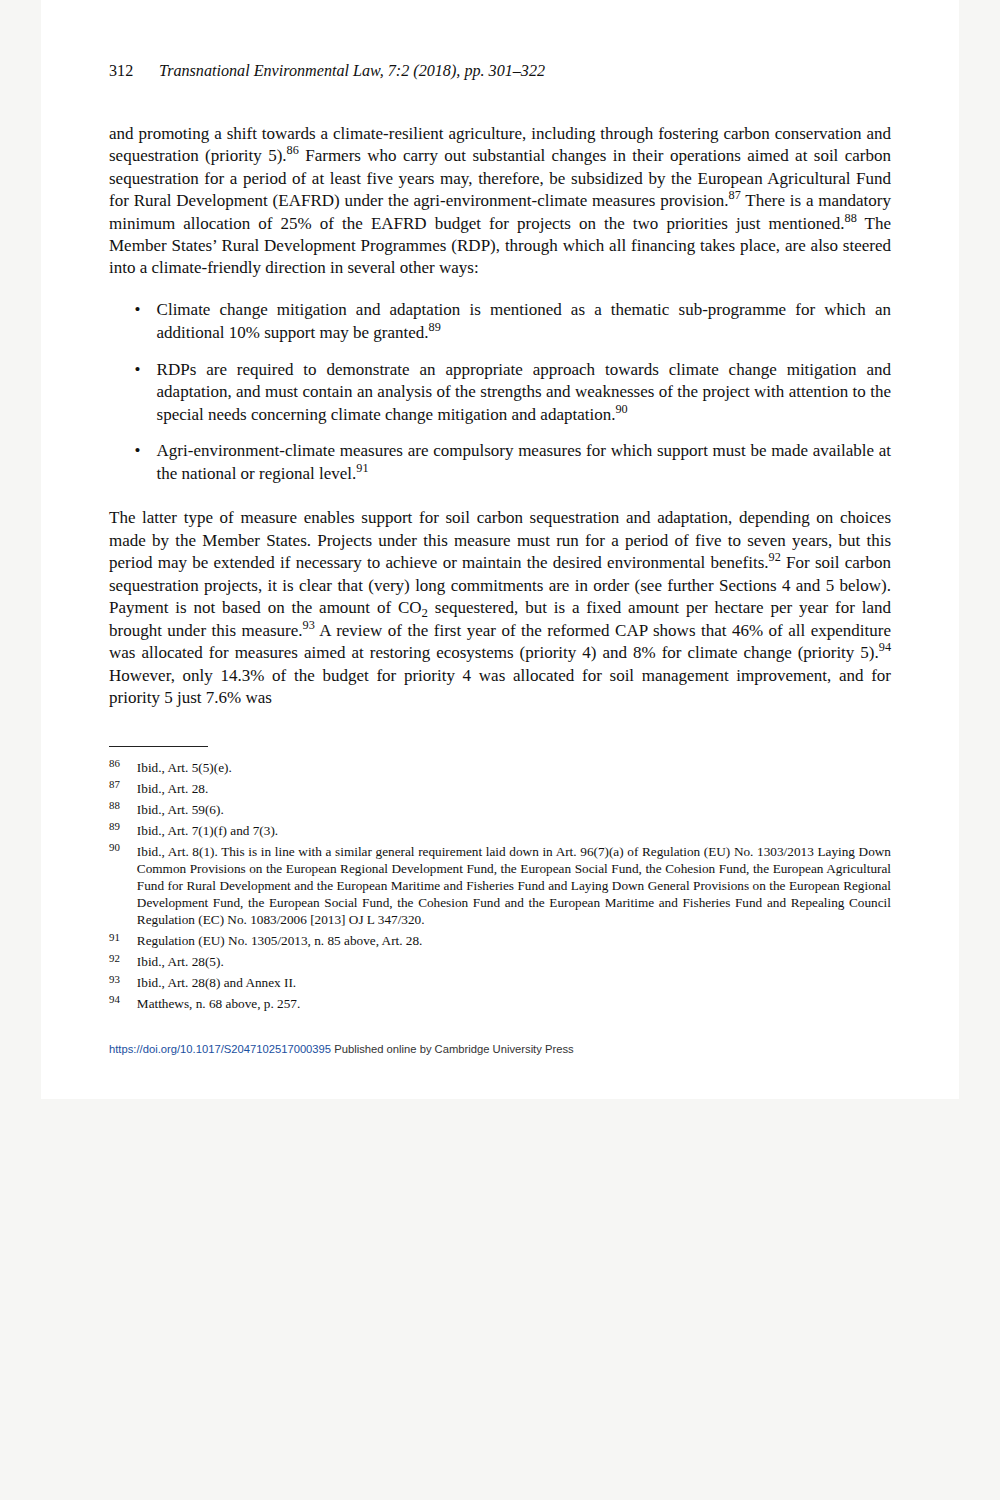312 Transnational Environmental Law, 7:2 (2018), pp. 301–322
and promoting a shift towards a climate-resilient agriculture, including through fostering carbon conservation and sequestration (priority 5).86 Farmers who carry out substantial changes in their operations aimed at soil carbon sequestration for a period of at least five years may, therefore, be subsidized by the European Agricultural Fund for Rural Development (EAFRD) under the agri-environment-climate measures provision.87 There is a mandatory minimum allocation of 25% of the EAFRD budget for projects on the two priorities just mentioned.88 The Member States’ Rural Development Programmes (RDP), through which all financing takes place, are also steered into a climate-friendly direction in several other ways:
Climate change mitigation and adaptation is mentioned as a thematic sub-programme for which an additional 10% support may be granted.89
RDPs are required to demonstrate an appropriate approach towards climate change mitigation and adaptation, and must contain an analysis of the strengths and weaknesses of the project with attention to the special needs concerning climate change mitigation and adaptation.90
Agri-environment-climate measures are compulsory measures for which support must be made available at the national or regional level.91
The latter type of measure enables support for soil carbon sequestration and adaptation, depending on choices made by the Member States. Projects under this measure must run for a period of five to seven years, but this period may be extended if necessary to achieve or maintain the desired environmental benefits.92 For soil carbon sequestration projects, it is clear that (very) long commitments are in order (see further Sections 4 and 5 below). Payment is not based on the amount of CO2 sequestered, but is a fixed amount per hectare per year for land brought under this measure.93 A review of the first year of the reformed CAP shows that 46% of all expenditure was allocated for measures aimed at restoring ecosystems (priority 4) and 8% for climate change (priority 5).94 However, only 14.3% of the budget for priority 4 was allocated for soil management improvement, and for priority 5 just 7.6% was
Ibid., Art. 5(5)(e).
Ibid., Art. 28.
Ibid., Art. 59(6).
Ibid., Art. 7(1)(f) and 7(3).
Ibid., Art. 8(1). This is in line with a similar general requirement laid down in Art. 96(7)(a) of Regulation (EU) No. 1303/2013 Laying Down Common Provisions on the European Regional Development Fund, the European Social Fund, the Cohesion Fund, the European Agricultural Fund for Rural Development and the European Maritime and Fisheries Fund and Laying Down General Provisions on the European Regional Development Fund, the European Social Fund, the Cohesion Fund and the European Maritime and Fisheries Fund and Repealing Council Regulation (EC) No. 1083/2006 [2013] OJ L 347/320.
Regulation (EU) No. 1305/2013, n. 85 above, Art. 28.
Ibid., Art. 28(5).
Ibid., Art. 28(8) and Annex II.
Matthews, n. 68 above, p. 257.
https://doi.org/10.1017/S2047102517000395 Published online by Cambridge University Press